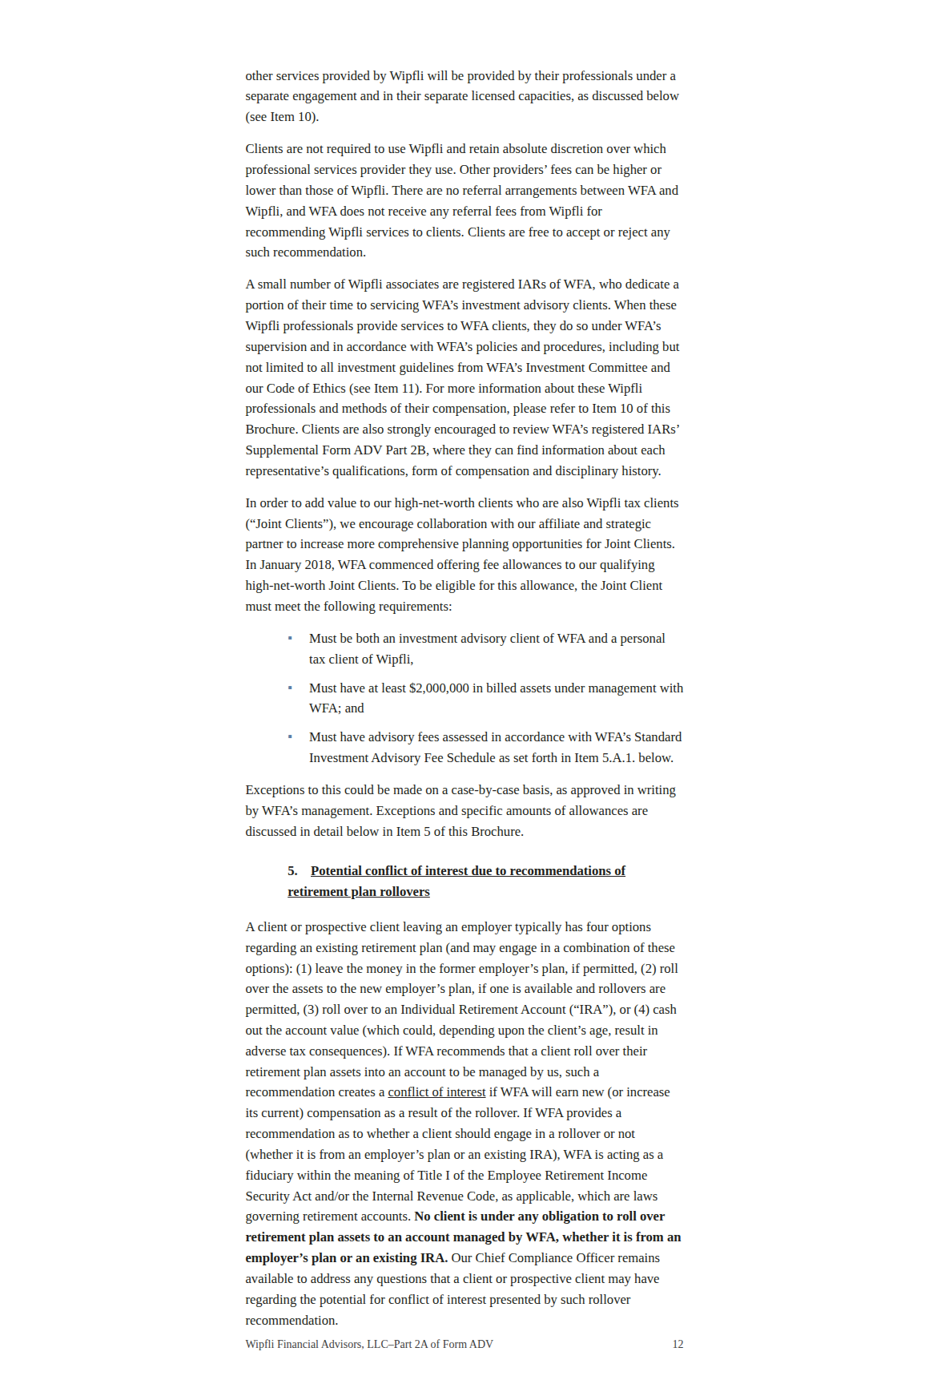other services provided by Wipfli will be provided by their professionals under a separate engagement and in their separate licensed capacities, as discussed below (see Item 10).
Clients are not required to use Wipfli and retain absolute discretion over which professional services provider they use. Other providers’ fees can be higher or lower than those of Wipfli. There are no referral arrangements between WFA and Wipfli, and WFA does not receive any referral fees from Wipfli for recommending Wipfli services to clients. Clients are free to accept or reject any such recommendation.
A small number of Wipfli associates are registered IARs of WFA, who dedicate a portion of their time to servicing WFA’s investment advisory clients. When these Wipfli professionals provide services to WFA clients, they do so under WFA’s supervision and in accordance with WFA’s policies and procedures, including but not limited to all investment guidelines from WFA’s Investment Committee and our Code of Ethics (see Item 11). For more information about these Wipfli professionals and methods of their compensation, please refer to Item 10 of this Brochure. Clients are also strongly encouraged to review WFA’s registered IARs’ Supplemental Form ADV Part 2B, where they can find information about each representative’s qualifications, form of compensation and disciplinary history.
In order to add value to our high-net-worth clients who are also Wipfli tax clients (“Joint Clients”), we encourage collaboration with our affiliate and strategic partner to increase more comprehensive planning opportunities for Joint Clients. In January 2018, WFA commenced offering fee allowances to our qualifying high-net-worth Joint Clients. To be eligible for this allowance, the Joint Client must meet the following requirements:
Must be both an investment advisory client of WFA and a personal tax client of Wipfli,
Must have at least $2,000,000 in billed assets under management with WFA; and
Must have advisory fees assessed in accordance with WFA’s Standard Investment Advisory Fee Schedule as set forth in Item 5.A.1. below.
Exceptions to this could be made on a case-by-case basis, as approved in writing by WFA’s management. Exceptions and specific amounts of allowances are discussed in detail below in Item 5 of this Brochure.
5. Potential conflict of interest due to recommendations of retirement plan rollovers
A client or prospective client leaving an employer typically has four options regarding an existing retirement plan (and may engage in a combination of these options): (1) leave the money in the former employer’s plan, if permitted, (2) roll over the assets to the new employer’s plan, if one is available and rollovers are permitted, (3) roll over to an Individual Retirement Account (“IRA”), or (4) cash out the account value (which could, depending upon the client’s age, result in adverse tax consequences). If WFA recommends that a client roll over their retirement plan assets into an account to be managed by us, such a recommendation creates a conflict of interest if WFA will earn new (or increase its current) compensation as a result of the rollover. If WFA provides a recommendation as to whether a client should engage in a rollover or not (whether it is from an employer’s plan or an existing IRA), WFA is acting as a fiduciary within the meaning of Title I of the Employee Retirement Income Security Act and/or the Internal Revenue Code, as applicable, which are laws governing retirement accounts. No client is under any obligation to roll over retirement plan assets to an account managed by WFA, whether it is from an employer’s plan or an existing IRA. Our Chief Compliance Officer remains available to address any questions that a client or prospective client may have regarding the potential for conflict of interest presented by such rollover recommendation.
Wipfli Financial Advisors, LLC–Part 2A of Form ADV 12